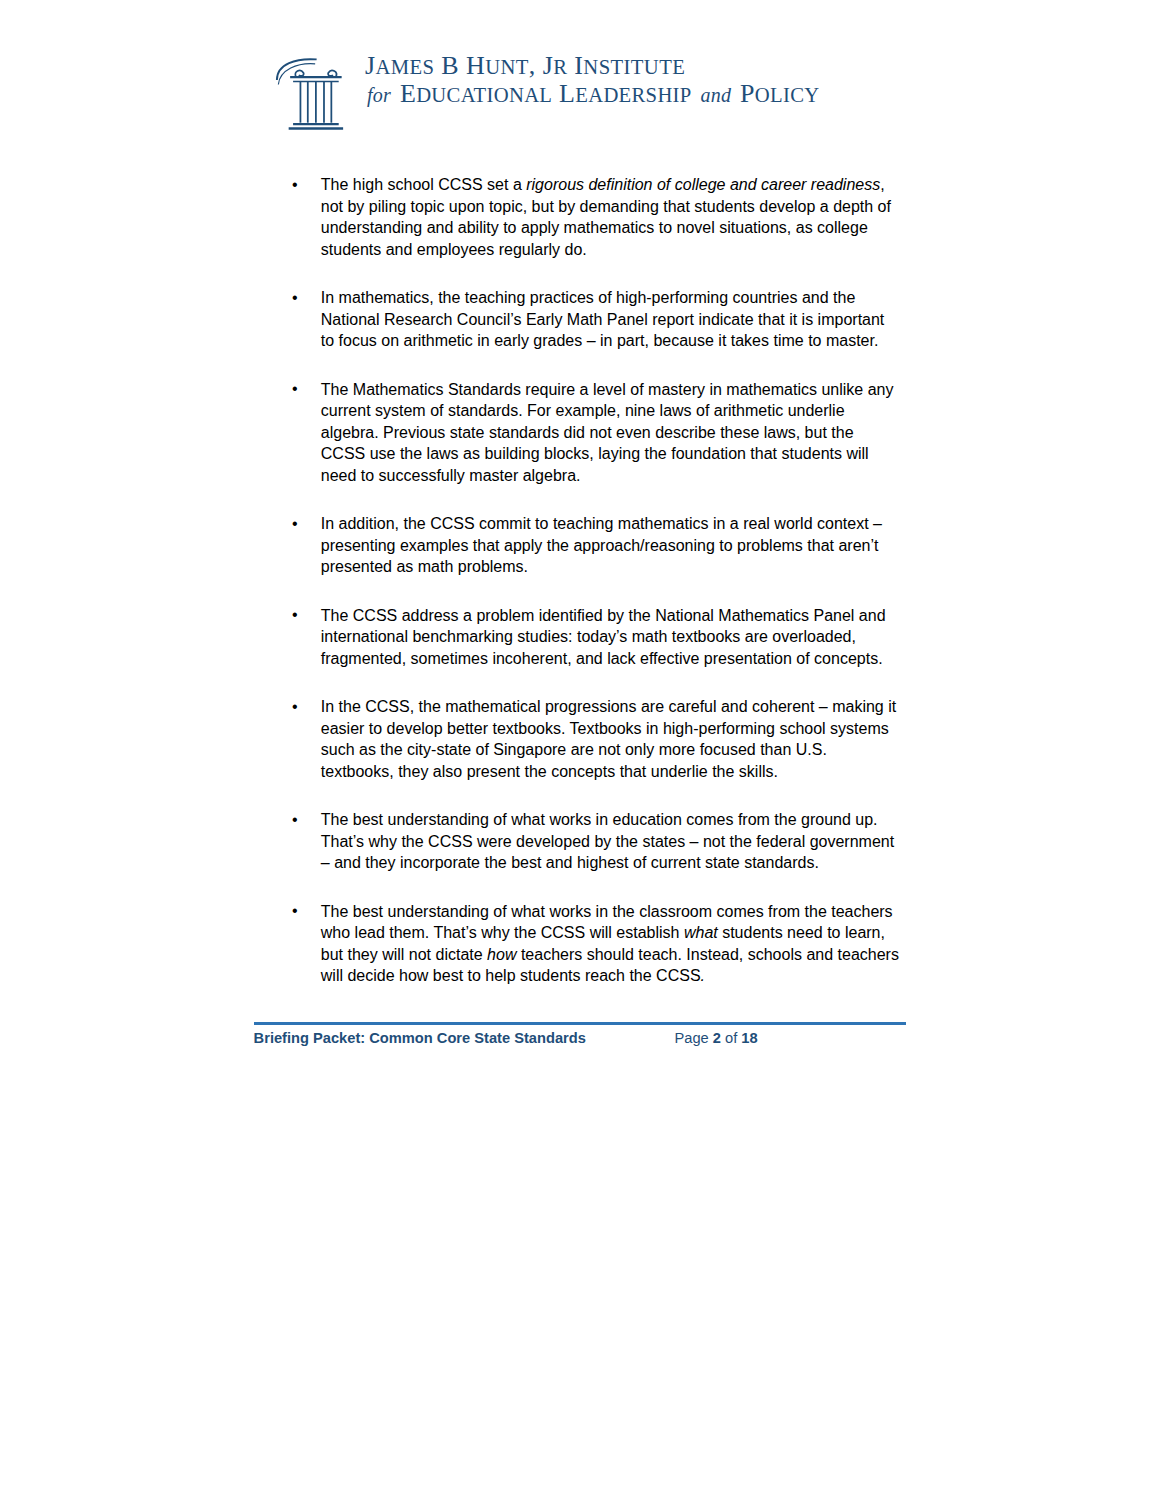JAMES B HUNT, JR INSTITUTE
for EDUCATIONAL LEADERSHIP and POLICY
The high school CCSS set a rigorous definition of college and career readiness, not by piling topic upon topic, but by demanding that students develop a depth of understanding and ability to apply mathematics to novel situations, as college students and employees regularly do.
In mathematics, the teaching practices of high-performing countries and the National Research Council’s Early Math Panel report indicate that it is important to focus on arithmetic in early grades – in part, because it takes time to master.
The Mathematics Standards require a level of mastery in mathematics unlike any current system of standards. For example, nine laws of arithmetic underlie algebra. Previous state standards did not even describe these laws, but the CCSS use the laws as building blocks, laying the foundation that students will need to successfully master algebra.
In addition, the CCSS commit to teaching mathematics in a real world context – presenting examples that apply the approach/reasoning to problems that aren’t presented as math problems.
The CCSS address a problem identified by the National Mathematics Panel and international benchmarking studies: today’s math textbooks are overloaded, fragmented, sometimes incoherent, and lack effective presentation of concepts.
In the CCSS, the mathematical progressions are careful and coherent – making it easier to develop better textbooks. Textbooks in high-performing school systems such as the city-state of Singapore are not only more focused than U.S. textbooks, they also present the concepts that underlie the skills.
The best understanding of what works in education comes from the ground up. That’s why the CCSS were developed by the states – not the federal government – and they incorporate the best and highest of current state standards.
The best understanding of what works in the classroom comes from the teachers who lead them. That’s why the CCSS will establish what students need to learn, but they will not dictate how teachers should teach. Instead, schools and teachers will decide how best to help students reach the CCSS.
Briefing Packet: Common Core State Standards
Page 2 of 18